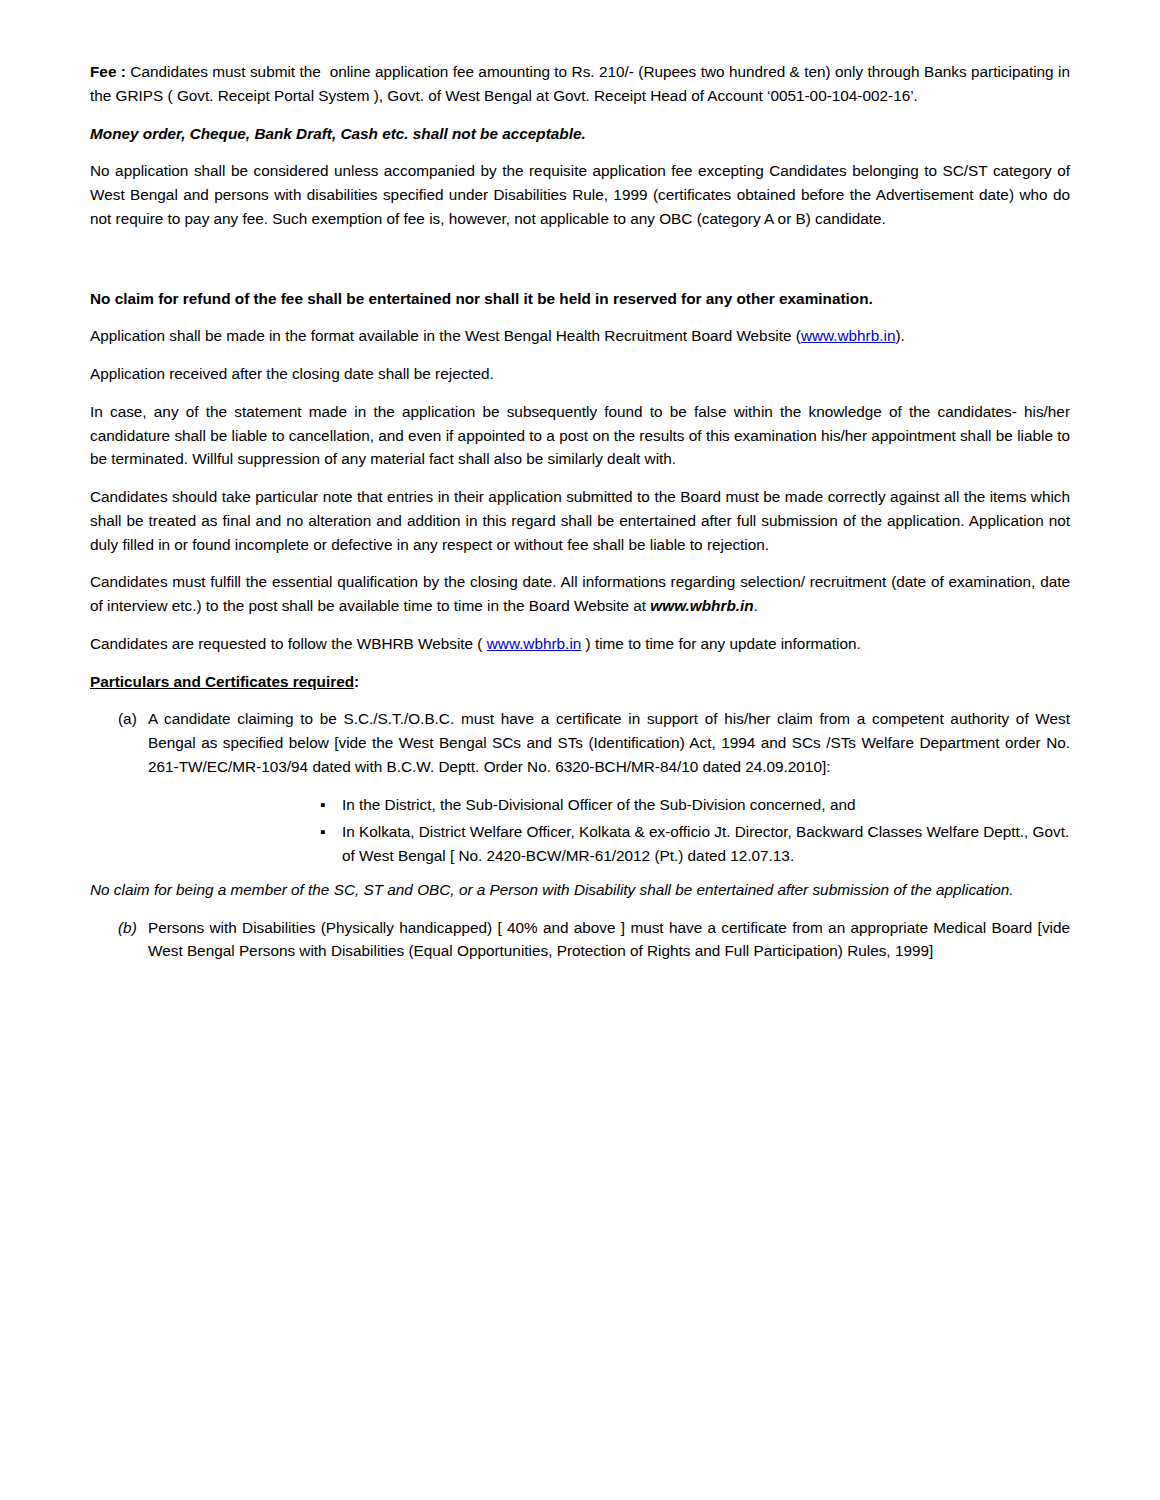Fee : Candidates must submit the online application fee amounting to Rs. 210/- (Rupees two hundred & ten) only through Banks participating in the GRIPS ( Govt. Receipt Portal System ), Govt. of West Bengal at Govt. Receipt Head of Account ‘0051-00-104-002-16’.
Money order, Cheque, Bank Draft, Cash etc. shall not be acceptable.
No application shall be considered unless accompanied by the requisite application fee excepting Candidates belonging to SC/ST category of West Bengal and persons with disabilities specified under Disabilities Rule, 1999 (certificates obtained before the Advertisement date) who do not require to pay any fee. Such exemption of fee is, however, not applicable to any OBC (category A or B) candidate.
No claim for refund of the fee shall be entertained nor shall it be held in reserved for any other examination.
Application shall be made in the format available in the West Bengal Health Recruitment Board Website (www.wbhrb.in).
Application received after the closing date shall be rejected.
In case, any of the statement made in the application be subsequently found to be false within the knowledge of the candidates- his/her candidature shall be liable to cancellation, and even if appointed to a post on the results of this examination his/her appointment shall be liable to be terminated. Willful suppression of any material fact shall also be similarly dealt with.
Candidates should take particular note that entries in their application submitted to the Board must be made correctly against all the items which shall be treated as final and no alteration and addition in this regard shall be entertained after full submission of the application. Application not duly filled in or found incomplete or defective in any respect or without fee shall be liable to rejection.
Candidates must fulfill the essential qualification by the closing date. All informations regarding selection/ recruitment (date of examination, date of interview etc.) to the post shall be available time to time in the Board Website at www.wbhrb.in.
Candidates are requested to follow the WBHRB Website ( www.wbhrb.in ) time to time for any update information.
Particulars and Certificates required:
(a) A candidate claiming to be S.C./S.T./O.B.C. must have a certificate in support of his/her claim from a competent authority of West Bengal as specified below [vide the West Bengal SCs and STs (Identification) Act, 1994 and SCs /STs Welfare Department order No. 261-TW/EC/MR-103/94 dated with B.C.W. Deptt. Order No. 6320-BCH/MR-84/10 dated 24.09.2010]:
In the District, the Sub-Divisional Officer of the Sub-Division concerned, and
In Kolkata, District Welfare Officer, Kolkata & ex-officio Jt. Director, Backward Classes Welfare Deptt., Govt. of West Bengal [ No. 2420-BCW/MR-61/2012 (Pt.) dated 12.07.13.
No claim for being a member of the SC, ST and OBC, or a Person with Disability shall be entertained after submission of the application.
(b) Persons with Disabilities (Physically handicapped) [ 40% and above ] must have a certificate from an appropriate Medical Board [vide West Bengal Persons with Disabilities (Equal Opportunities, Protection of Rights and Full Participation) Rules, 1999]